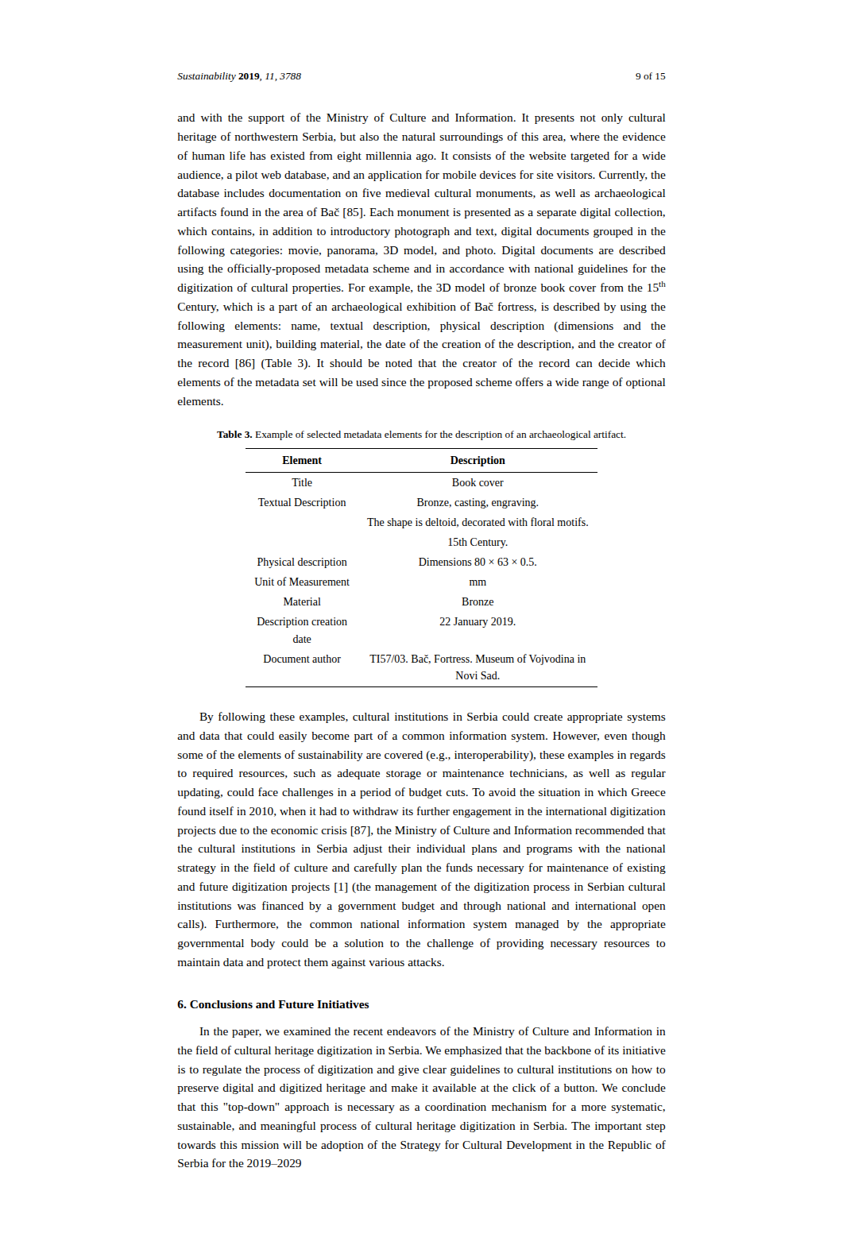Sustainability 2019, 11, 3788
9 of 15
and with the support of the Ministry of Culture and Information. It presents not only cultural heritage of northwestern Serbia, but also the natural surroundings of this area, where the evidence of human life has existed from eight millennia ago. It consists of the website targeted for a wide audience, a pilot web database, and an application for mobile devices for site visitors. Currently, the database includes documentation on five medieval cultural monuments, as well as archaeological artifacts found in the area of Bač [85]. Each monument is presented as a separate digital collection, which contains, in addition to introductory photograph and text, digital documents grouped in the following categories: movie, panorama, 3D model, and photo. Digital documents are described using the officially-proposed metadata scheme and in accordance with national guidelines for the digitization of cultural properties. For example, the 3D model of bronze book cover from the 15th Century, which is a part of an archaeological exhibition of Bač fortress, is described by using the following elements: name, textual description, physical description (dimensions and the measurement unit), building material, the date of the creation of the description, and the creator of the record [86] (Table 3). It should be noted that the creator of the record can decide which elements of the metadata set will be used since the proposed scheme offers a wide range of optional elements.
Table 3. Example of selected metadata elements for the description of an archaeological artifact.
| Element | Description |
| --- | --- |
| Title | Book cover |
| Textual Description | Bronze, casting, engraving. |
| | The shape is deltoid, decorated with floral motifs. |
| | 15th Century. |
| Physical description | Dimensions 80 × 63 × 0.5. |
| Unit of Measurement | mm |
| Material | Bronze |
| Description creation date | 22 January 2019. |
| Document author | TI57/03. Bač, Fortress. Museum of Vojvodina in Novi Sad. |
By following these examples, cultural institutions in Serbia could create appropriate systems and data that could easily become part of a common information system. However, even though some of the elements of sustainability are covered (e.g., interoperability), these examples in regards to required resources, such as adequate storage or maintenance technicians, as well as regular updating, could face challenges in a period of budget cuts. To avoid the situation in which Greece found itself in 2010, when it had to withdraw its further engagement in the international digitization projects due to the economic crisis [87], the Ministry of Culture and Information recommended that the cultural institutions in Serbia adjust their individual plans and programs with the national strategy in the field of culture and carefully plan the funds necessary for maintenance of existing and future digitization projects [1] (the management of the digitization process in Serbian cultural institutions was financed by a government budget and through national and international open calls). Furthermore, the common national information system managed by the appropriate governmental body could be a solution to the challenge of providing necessary resources to maintain data and protect them against various attacks.
6. Conclusions and Future Initiatives
In the paper, we examined the recent endeavors of the Ministry of Culture and Information in the field of cultural heritage digitization in Serbia. We emphasized that the backbone of its initiative is to regulate the process of digitization and give clear guidelines to cultural institutions on how to preserve digital and digitized heritage and make it available at the click of a button. We conclude that this "top-down" approach is necessary as a coordination mechanism for a more systematic, sustainable, and meaningful process of cultural heritage digitization in Serbia. The important step towards this mission will be adoption of the Strategy for Cultural Development in the Republic of Serbia for the 2019–2029